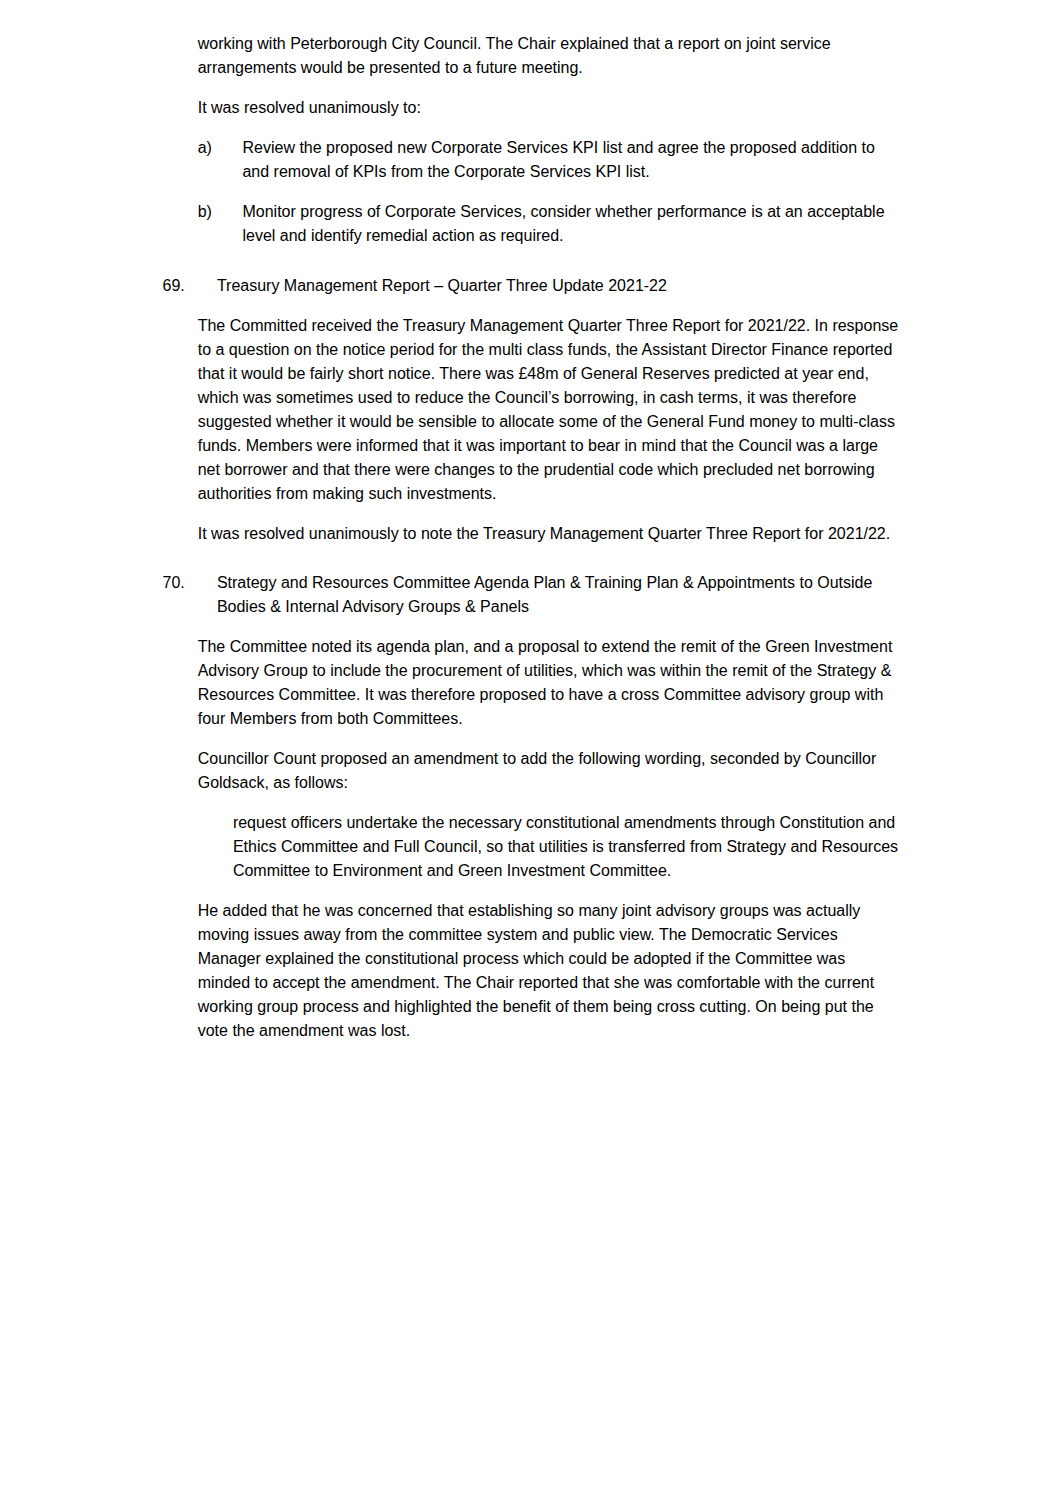working with Peterborough City Council. The Chair explained that a report on joint service arrangements would be presented to a future meeting.
It was resolved unanimously to:
a) Review the proposed new Corporate Services KPI list and agree the proposed addition to and removal of KPIs from the Corporate Services KPI list.
b) Monitor progress of Corporate Services, consider whether performance is at an acceptable level and identify remedial action as required.
69. Treasury Management Report – Quarter Three Update 2021-22
The Committed received the Treasury Management Quarter Three Report for 2021/22. In response to a question on the notice period for the multi class funds, the Assistant Director Finance reported that it would be fairly short notice. There was £48m of General Reserves predicted at year end, which was sometimes used to reduce the Council’s borrowing, in cash terms, it was therefore suggested whether it would be sensible to allocate some of the General Fund money to multi-class funds. Members were informed that it was important to bear in mind that the Council was a large net borrower and that there were changes to the prudential code which precluded net borrowing authorities from making such investments.
It was resolved unanimously to note the Treasury Management Quarter Three Report for 2021/22.
70. Strategy and Resources Committee Agenda Plan & Training Plan & Appointments to Outside Bodies & Internal Advisory Groups & Panels
The Committee noted its agenda plan, and a proposal to extend the remit of the Green Investment Advisory Group to include the procurement of utilities, which was within the remit of the Strategy & Resources Committee. It was therefore proposed to have a cross Committee advisory group with four Members from both Committees.
Councillor Count proposed an amendment to add the following wording, seconded by Councillor Goldsack, as follows:
request officers undertake the necessary constitutional amendments through Constitution and Ethics Committee and Full Council, so that utilities is transferred from Strategy and Resources Committee to Environment and Green Investment Committee.
He added that he was concerned that establishing so many joint advisory groups was actually moving issues away from the committee system and public view. The Democratic Services Manager explained the constitutional process which could be adopted if the Committee was minded to accept the amendment. The Chair reported that she was comfortable with the current working group process and highlighted the benefit of them being cross cutting. On being put the vote the amendment was lost.